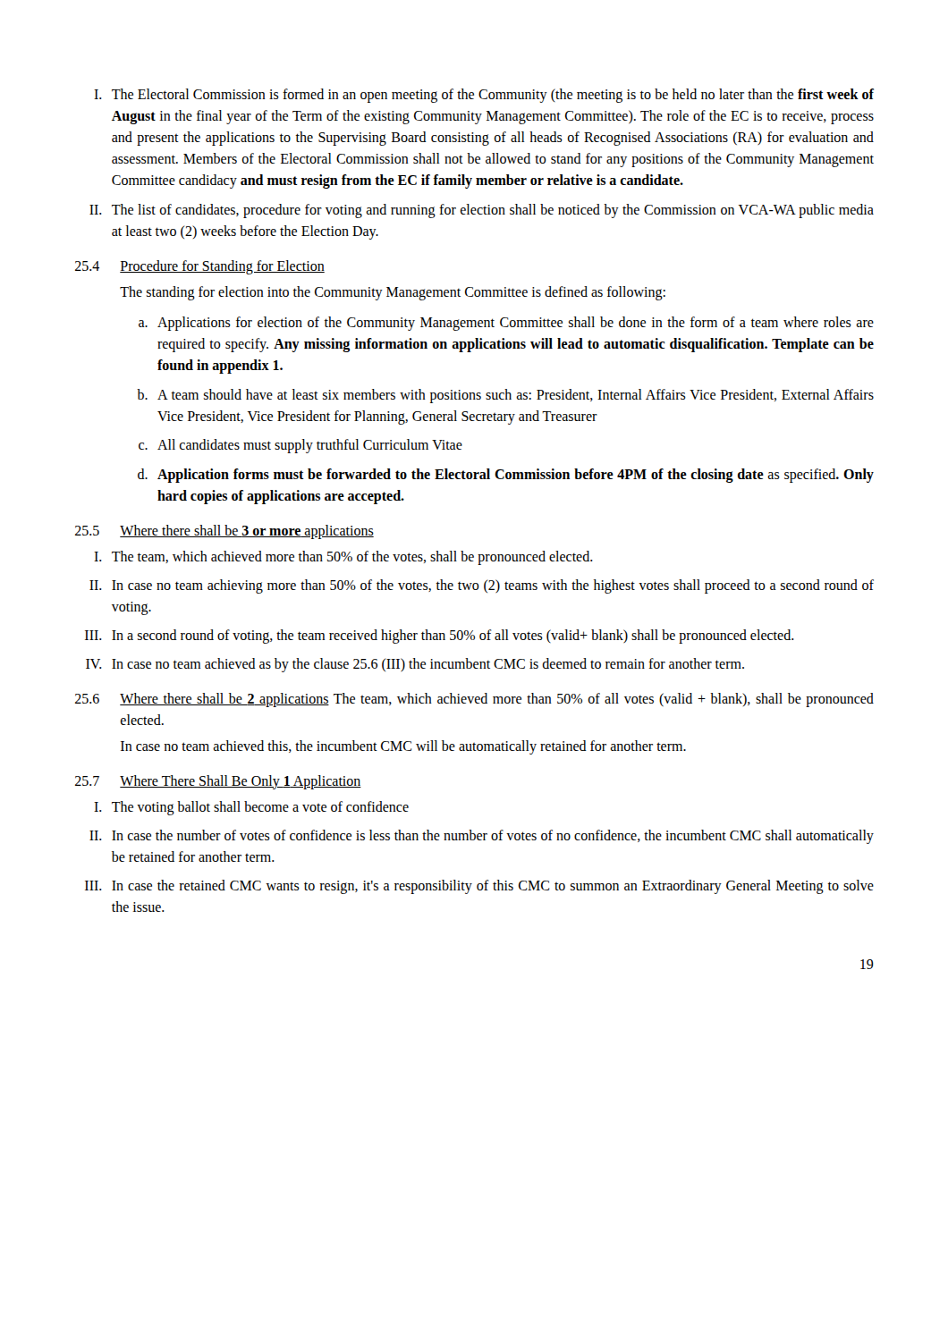The Electoral Commission is formed in an open meeting of the Community (the meeting is to be held no later than the first week of August in the final year of the Term of the existing Community Management Committee). The role of the EC is to receive, process and present the applications to the Supervising Board consisting of all heads of Recognised Associations (RA) for evaluation and assessment. Members of the Electoral Commission shall not be allowed to stand for any positions of the Community Management Committee candidacy and must resign from the EC if family member or relative is a candidate.
The list of candidates, procedure for voting and running for election shall be noticed by the Commission on VCA-WA public media at least two (2) weeks before the Election Day.
25.4 Procedure for Standing for Election
The standing for election into the Community Management Committee is defined as following:
Applications for election of the Community Management Committee shall be done in the form of a team where roles are required to specify. Any missing information on applications will lead to automatic disqualification. Template can be found in appendix 1.
A team should have at least six members with positions such as: President, Internal Affairs Vice President, External Affairs Vice President, Vice President for Planning, General Secretary and Treasurer
All candidates must supply truthful Curriculum Vitae
Application forms must be forwarded to the Electoral Commission before 4PM of the closing date as specified. Only hard copies of applications are accepted.
25.5 Where there shall be 3 or more applications
The team, which achieved more than 50% of the votes, shall be pronounced elected.
In case no team achieving more than 50% of the votes, the two (2) teams with the highest votes shall proceed to a second round of voting.
In a second round of voting, the team received higher than 50% of all votes (valid+ blank) shall be pronounced elected.
In case no team achieved as by the clause 25.6 (III) the incumbent CMC is deemed to remain for another term.
25.6 Where there shall be 2 applications The team, which achieved more than 50% of all votes (valid + blank), shall be pronounced elected.
In case no team achieved this, the incumbent CMC will be automatically retained for another term.
25.7 Where There Shall Be Only 1 Application
The voting ballot shall become a vote of confidence
In case the number of votes of confidence is less than the number of votes of no confidence, the incumbent CMC shall automatically be retained for another term.
In case the retained CMC wants to resign, it's a responsibility of this CMC to summon an Extraordinary General Meeting to solve the issue.
19